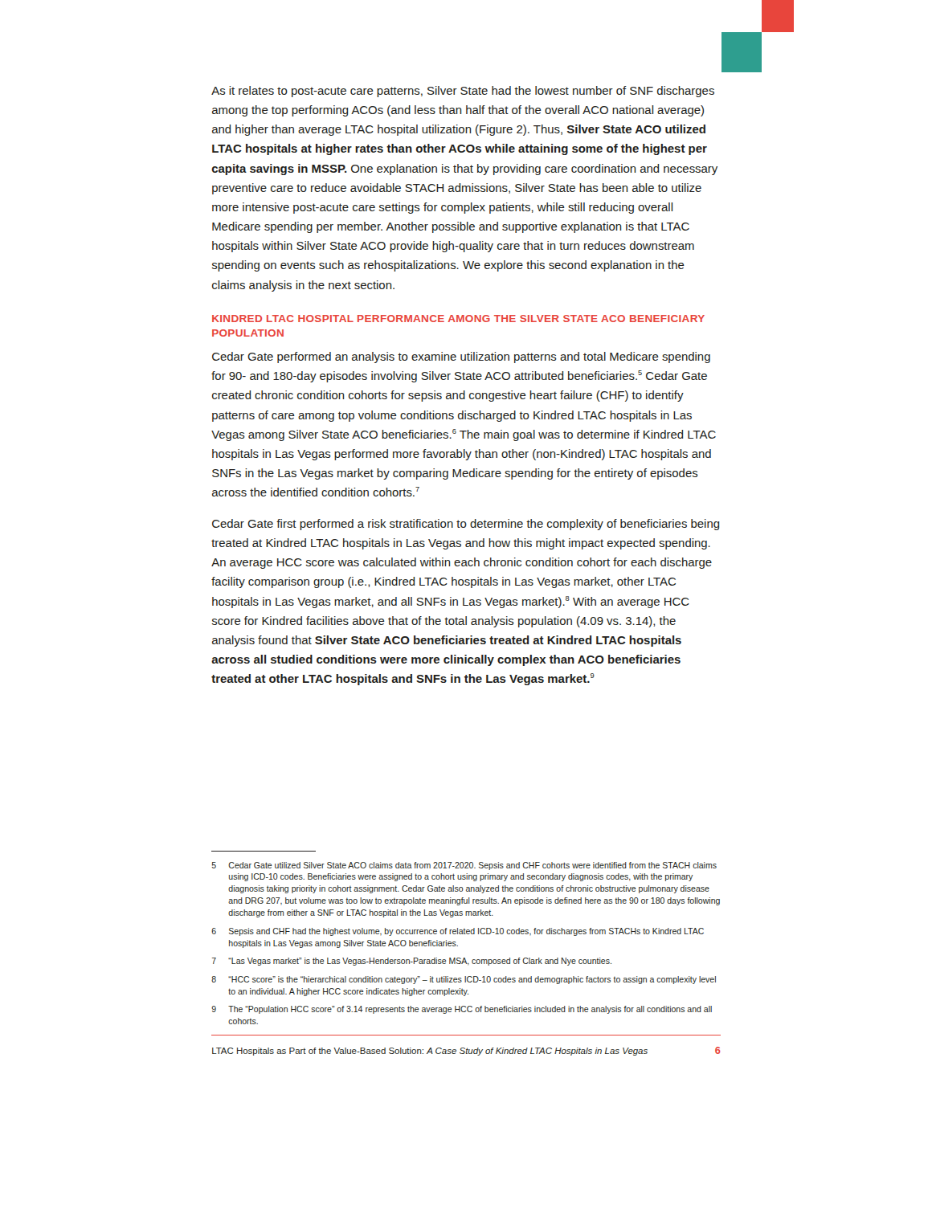As it relates to post-acute care patterns, Silver State had the lowest number of SNF discharges among the top performing ACOs (and less than half that of the overall ACO national average) and higher than average LTAC hospital utilization (Figure 2). Thus, Silver State ACO utilized LTAC hospitals at higher rates than other ACOs while attaining some of the highest per capita savings in MSSP. One explanation is that by providing care coordination and necessary preventive care to reduce avoidable STACH admissions, Silver State has been able to utilize more intensive post-acute care settings for complex patients, while still reducing overall Medicare spending per member. Another possible and supportive explanation is that LTAC hospitals within Silver State ACO provide high-quality care that in turn reduces downstream spending on events such as rehospitalizations. We explore this second explanation in the claims analysis in the next section.
Kindred LTAC Hospital Performance Among the Silver State ACO Beneficiary Population
Cedar Gate performed an analysis to examine utilization patterns and total Medicare spending for 90- and 180-day episodes involving Silver State ACO attributed beneficiaries.5 Cedar Gate created chronic condition cohorts for sepsis and congestive heart failure (CHF) to identify patterns of care among top volume conditions discharged to Kindred LTAC hospitals in Las Vegas among Silver State ACO beneficiaries.6 The main goal was to determine if Kindred LTAC hospitals in Las Vegas performed more favorably than other (non-Kindred) LTAC hospitals and SNFs in the Las Vegas market by comparing Medicare spending for the entirety of episodes across the identified condition cohorts.7
Cedar Gate first performed a risk stratification to determine the complexity of beneficiaries being treated at Kindred LTAC hospitals in Las Vegas and how this might impact expected spending. An average HCC score was calculated within each chronic condition cohort for each discharge facility comparison group (i.e., Kindred LTAC hospitals in Las Vegas market, other LTAC hospitals in Las Vegas market, and all SNFs in Las Vegas market).8 With an average HCC score for Kindred facilities above that of the total analysis population (4.09 vs. 3.14), the analysis found that Silver State ACO beneficiaries treated at Kindred LTAC hospitals across all studied conditions were more clinically complex than ACO beneficiaries treated at other LTAC hospitals and SNFs in the Las Vegas market.9
5
Cedar Gate utilized Silver State ACO claims data from 2017-2020. Sepsis and CHF cohorts were identified from the STACH claims using ICD-10 codes. Beneficiaries were assigned to a cohort using primary and secondary diagnosis codes, with the primary diagnosis taking priority in cohort assignment. Cedar Gate also analyzed the conditions of chronic obstructive pulmonary disease and DRG 207, but volume was too low to extrapolate meaningful results. An episode is defined here as the 90 or 180 days following discharge from either a SNF or LTAC hospital in the Las Vegas market.
6
Sepsis and CHF had the highest volume, by occurrence of related ICD-10 codes, for discharges from STACHs to Kindred LTAC hospitals in Las Vegas among Silver State ACO beneficiaries.
7
“Las Vegas market” is the Las Vegas-Henderson-Paradise MSA, composed of Clark and Nye counties.
8
“HCC score” is the “hierarchical condition category” – it utilizes ICD-10 codes and demographic factors to assign a complexity level to an individual. A higher HCC score indicates higher complexity.
9
The “Population HCC score” of 3.14 represents the average HCC of beneficiaries included in the analysis for all conditions and all cohorts.
LTAC Hospitals as Part of the Value-Based Solution: A Case Study of Kindred LTAC Hospitals in Las Vegas
6